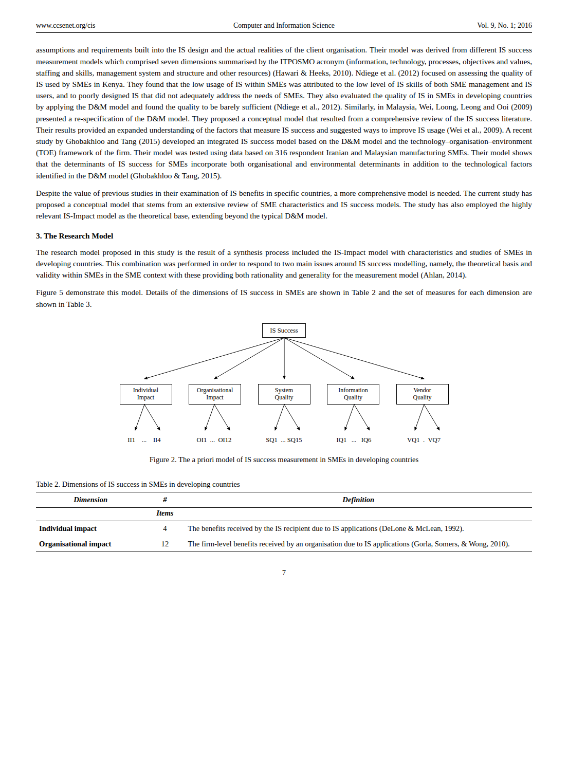www.ccsenet.org/cis
Computer and Information Science
Vol. 9, No. 1; 2016
assumptions and requirements built into the IS design and the actual realities of the client organisation. Their model was derived from different IS success measurement models which comprised seven dimensions summarised by the ITPOSMO acronym (information, technology, processes, objectives and values, staffing and skills, management system and structure and other resources) (Hawari & Heeks, 2010). Ndiege et al. (2012) focused on assessing the quality of IS used by SMEs in Kenya. They found that the low usage of IS within SMEs was attributed to the low level of IS skills of both SME management and IS users, and to poorly designed IS that did not adequately address the needs of SMEs. They also evaluated the quality of IS in SMEs in developing countries by applying the D&M model and found the quality to be barely sufficient (Ndiege et al., 2012). Similarly, in Malaysia, Wei, Loong, Leong and Ooi (2009) presented a re-specification of the D&M model. They proposed a conceptual model that resulted from a comprehensive review of the IS success literature. Their results provided an expanded understanding of the factors that measure IS success and suggested ways to improve IS usage (Wei et al., 2009). A recent study by Ghobakhloo and Tang (2015) developed an integrated IS success model based on the D&M model and the technology–organisation–environment (TOE) framework of the firm. Their model was tested using data based on 316 respondent Iranian and Malaysian manufacturing SMEs. Their model shows that the determinants of IS success for SMEs incorporate both organisational and environmental determinants in addition to the technological factors identified in the D&M model (Ghobakhloo & Tang, 2015).
Despite the value of previous studies in their examination of IS benefits in specific countries, a more comprehensive model is needed. The current study has proposed a conceptual model that stems from an extensive review of SME characteristics and IS success models. The study has also employed the highly relevant IS-Impact model as the theoretical base, extending beyond the typical D&M model.
3. The Research Model
The research model proposed in this study is the result of a synthesis process included the IS-Impact model with characteristics and studies of SMEs in developing countries. This combination was performed in order to respond to two main issues around IS success modelling, namely, the theoretical basis and validity within SMEs in the SME context with these providing both rationality and generality for the measurement model (Ahlan, 2014).
Figure 5 demonstrate this model. Details of the dimensions of IS success in SMEs are shown in Table 2 and the set of measures for each dimension are shown in Table 3.
IS Success
Individual
Impact Organisational
Impact System
Quality Information
Quality Vendor
Quality
II1 ... II4 OI1 ... OI12 SQ1 ... SQ15 IQ1 ... IQ6 VQ1 . VQ7
Figure 2. The a priori model of IS success measurement in SMEs in developing countries
Table 2. Dimensions of IS success in SMEs in developing countries
| Dimension | # | Definition |
| --- | --- | --- |
| | Items | |
| Individual impact | 4 | The benefits received by the IS recipient due to IS applications (DeLone & McLean, 1992). |
| Organisational impact | 12 | The firm-level benefits received by an organisation due to IS applications (Gorla, Somers, & Wong, 2010). |
7